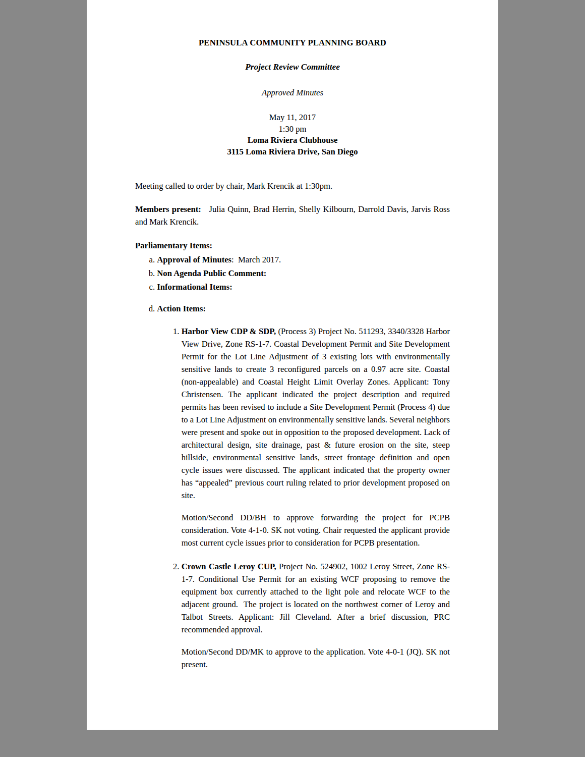PENINSULA COMMUNITY PLANNING BOARD
Project Review Committee
Approved Minutes
May 11, 2017
1:30 pm
Loma Riviera Clubhouse
3115 Loma Riviera Drive, San Diego
Meeting called to order by chair, Mark Krencik at 1:30pm.
Members present: Julia Quinn, Brad Herrin, Shelly Kilbourn, Darrold Davis, Jarvis Ross and Mark Krencik.
Parliamentary Items:
Approval of Minutes: March 2017.
Non Agenda Public Comment:
Informational Items:
Action Items:
Harbor View CDP & SDP, (Process 3) Project No. 511293, 3340/3328 Harbor View Drive, Zone RS-1-7. Coastal Development Permit and Site Development Permit for the Lot Line Adjustment of 3 existing lots with environmentally sensitive lands to create 3 reconfigured parcels on a 0.97 acre site. Coastal (non-appealable) and Coastal Height Limit Overlay Zones. Applicant: Tony Christensen. The applicant indicated the project description and required permits has been revised to include a Site Development Permit (Process 4) due to a Lot Line Adjustment on environmentally sensitive lands. Several neighbors were present and spoke out in opposition to the proposed development. Lack of architectural design, site drainage, past & future erosion on the site, steep hillside, environmental sensitive lands, street frontage definition and open cycle issues were discussed. The applicant indicated that the property owner has “appealed” previous court ruling related to prior development proposed on site.
Motion/Second DD/BH to approve forwarding the project for PCPB consideration. Vote 4-1-0. SK not voting. Chair requested the applicant provide most current cycle issues prior to consideration for PCPB presentation.
Crown Castle Leroy CUP, Project No. 524902, 1002 Leroy Street, Zone RS-1-7. Conditional Use Permit for an existing WCF proposing to remove the equipment box currently attached to the light pole and relocate WCF to the adjacent ground. The project is located on the northwest corner of Leroy and Talbot Streets. Applicant: Jill Cleveland. After a brief discussion, PRC recommended approval.
Motion/Second DD/MK to approve to the application. Vote 4-0-1 (JQ). SK not present.